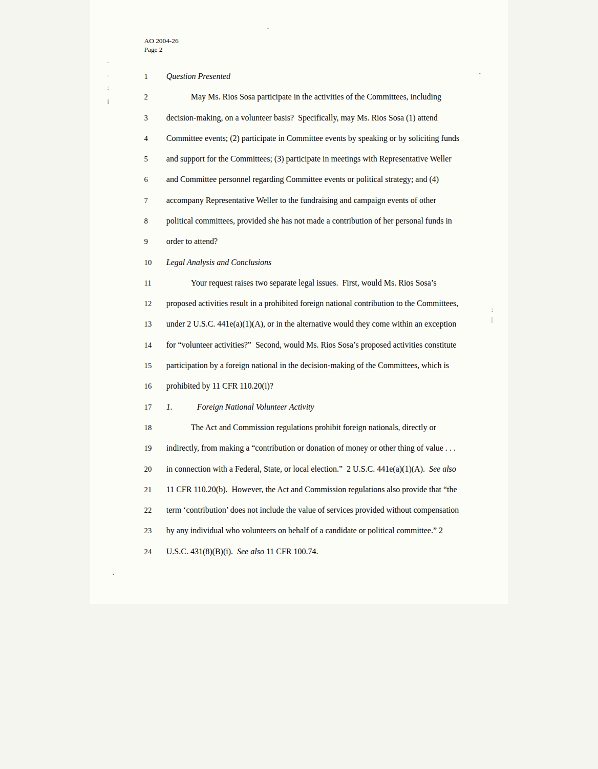.
.
.
.
:
i
:
|
AO 2004-26
Page 2
1
Question Presented
2
May Ms. Rios Sosa participate in the activities of the Committees, including
3
decision-making, on a volunteer basis? Specifically, may Ms. Rios Sosa (1) attend
4
Committee events; (2) participate in Committee events by speaking or by soliciting funds
5
and support for the Committees; (3) participate in meetings with Representative Weller
6
and Committee personnel regarding Committee events or political strategy; and (4)
7
accompany Representative Weller to the fundraising and campaign events of other
8
political committees, provided she has not made a contribution of her personal funds in
9
order to attend?
10
Legal Analysis and Conclusions
11
Your request raises two separate legal issues. First, would Ms. Rios Sosa’s
12
proposed activities result in a prohibited foreign national contribution to the Committees,
13
under 2 U.S.C. 441e(a)(1)(A), or in the alternative would they come within an exception
14
for “volunteer activities?” Second, would Ms. Rios Sosa’s proposed activities constitute
15
participation by a foreign national in the decision-making of the Committees, which is
16
prohibited by 11 CFR 110.20(i)?
17
1. Foreign National Volunteer Activity
18
The Act and Commission regulations prohibit foreign nationals, directly or
19
indirectly, from making a “contribution or donation of money or other thing of value . . .
20
in connection with a Federal, State, or local election.” 2 U.S.C. 441e(a)(1)(A). See also
21
11 CFR 110.20(b). However, the Act and Commission regulations also provide that “the
22
term ‘contribution’ does not include the value of services provided without compensation
23
by any individual who volunteers on behalf of a candidate or political committee.” 2
24
U.S.C. 431(8)(B)(i). See also 11 CFR 100.74.
.